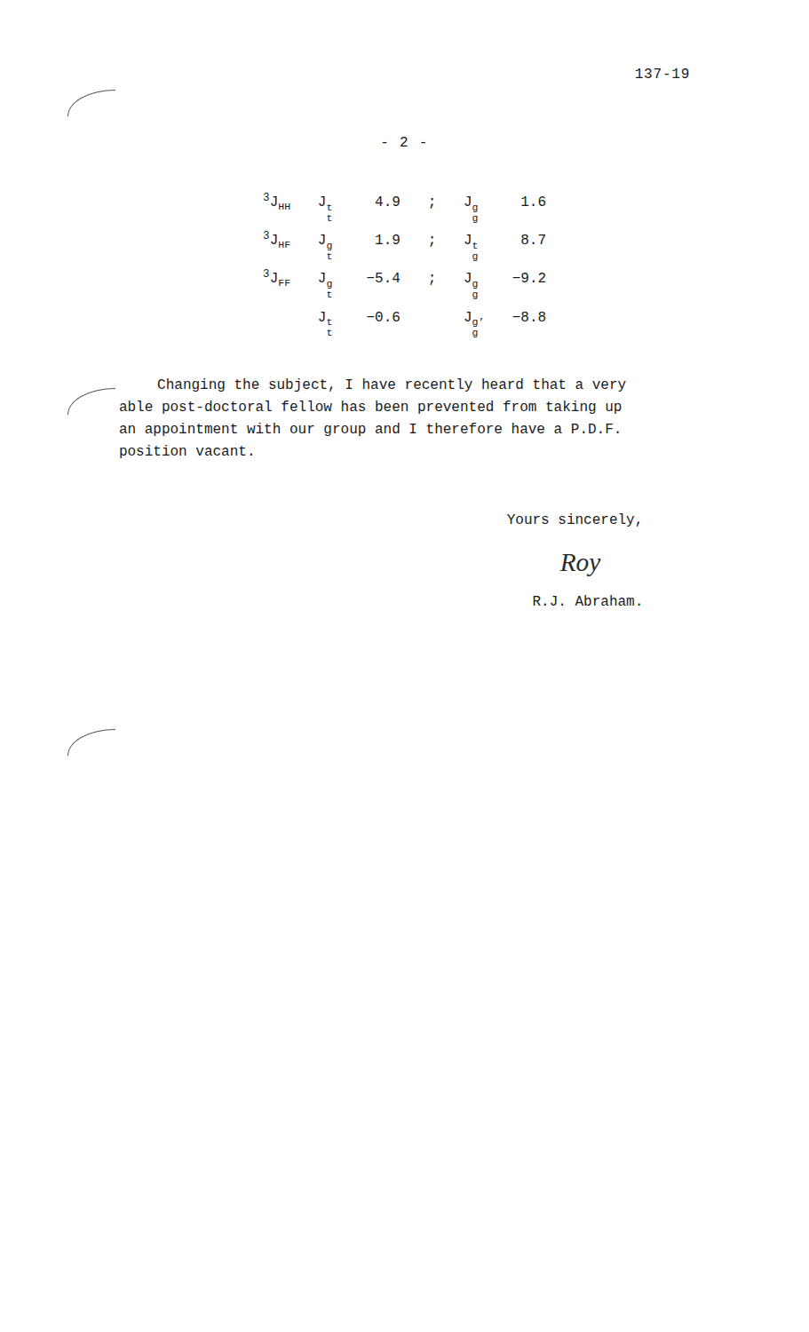137-19
- 2 -
| 3 J HH | J t t | 4.9 | ; | J g g | 1.6 |
| 3 J HF | J g t | 1.9 | ; | J t g | 8.7 |
| 3 J FF | J g t | −5.4 | ; | J g g | −9.2 |
| | J t t | −0.6 | | J g’ g | −8.8 |
Changing the subject, I have recently heard that a very able post-doctoral fellow has been prevented from taking up an appointment with our group and I therefore have a P.D.F. position vacant.
Yours sincerely,
Roy
R.J. Abraham.